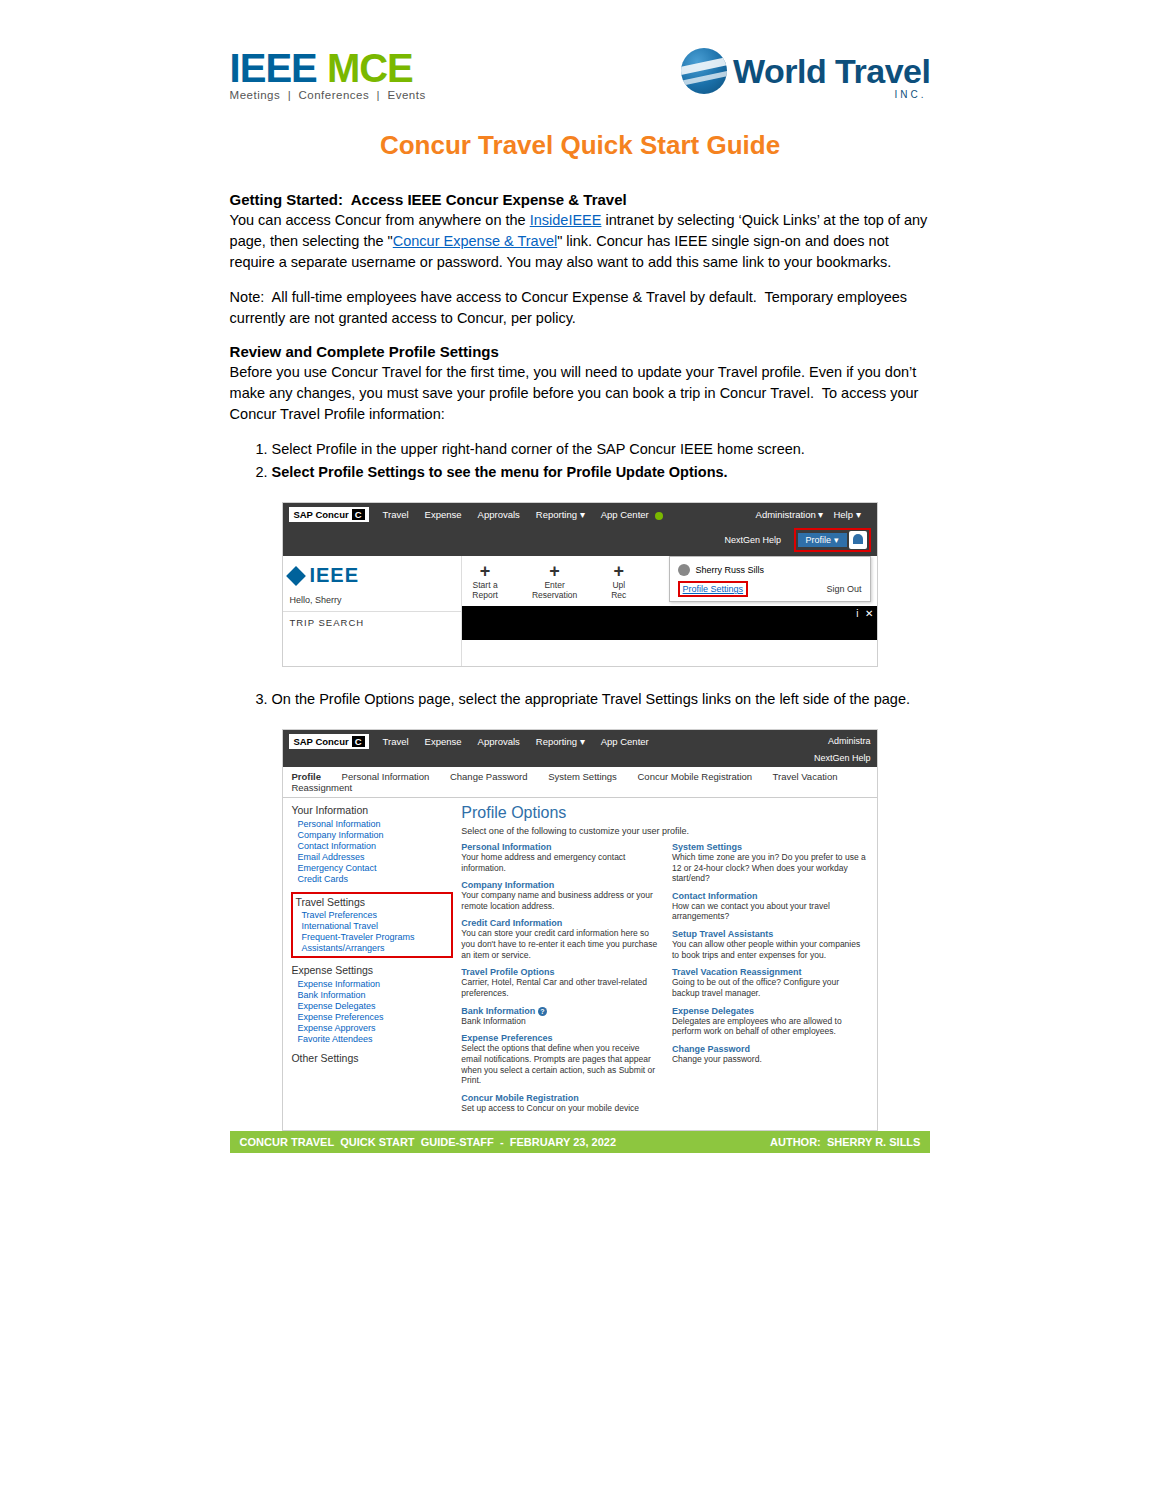IEEE MCE
Meetings | Conferences | Events
World Travel
INC.
Concur Travel Quick Start Guide
Getting Started: Access IEEE Concur Expense & Travel
You can access Concur from anywhere on the InsideIEEE intranet by selecting ‘Quick Links’ at the top of any page, then selecting the "Concur Expense & Travel" link. Concur has IEEE single sign-on and does not require a separate username or password. You may also want to add this same link to your bookmarks.
Note: All full-time employees have access to Concur Expense & Travel by default. Temporary employees currently are not granted access to Concur, per policy.
Review and Complete Profile Settings
Before you use Concur Travel for the first time, you will need to update your Travel profile. Even if you don’t make any changes, you must save your profile before you can book a trip in Concur Travel. To access your Concur Travel Profile information:
Select Profile in the upper right-hand corner of the SAP Concur IEEE home screen.
Select Profile Settings to see the menu for Profile Update Options.
SAP ConcurC Travel Expense Approvals Reporting ▾ App Center Administration ▾ Help ▾
NextGen Help Profile ▾
IEEE
Hello, Sherry
TRIP SEARCH
+
Start a
Report
+
Enter
Reservation
+
Upl
Rec
Sherry Russ Sills
Profile Settings Sign Out
i✕
On the Profile Options page, select the appropriate Travel Settings links on the left side of the page.
SAP ConcurC Travel Expense Approvals Reporting ▾ App Center Administra
NextGen Help
Profile Personal Information Change Password System Settings Concur Mobile Registration Travel Vacation Reassignment
Your Information
Personal Information
Company Information
Contact Information
Email Addresses
Emergency Contact
Credit Cards
Travel Settings
Travel Preferences
International Travel
Frequent-Traveler Programs
Assistants/Arrangers
Expense Settings
Expense Information
Bank Information
Expense Delegates
Expense Preferences
Expense Approvers
Favorite Attendees
Other Settings
Profile Options
Select one of the following to customize your user profile.
Personal Information
Your home address and emergency contact information.
Company Information
Your company name and business address or your remote location address.
Credit Card Information
You can store your credit card information here so you don't have to re-enter it each time you purchase an item or service.
Travel Profile Options
Carrier, Hotel, Rental Car and other travel-related preferences.
Bank Information ?
Bank Information
Expense Preferences
Select the options that define when you receive email notifications. Prompts are pages that appear when you select a certain action, such as Submit or Print.
Concur Mobile Registration
Set up access to Concur on your mobile device
System Settings
Which time zone are you in? Do you prefer to use a 12 or 24-hour clock? When does your workday start/end?
Contact Information
How can we contact you about your travel arrangements?
Setup Travel Assistants
You can allow other people within your companies to book trips and enter expenses for you.
Travel Vacation Reassignment
Going to be out of the office? Configure your backup travel manager.
Expense Delegates
Delegates are employees who are allowed to perform work on behalf of other employees.
Change Password
Change your password.
CONCUR TRAVEL QUICK START GUIDE-STAFF - FEBRUARY 23, 2022 AUTHOR: SHERRY R. SILLS